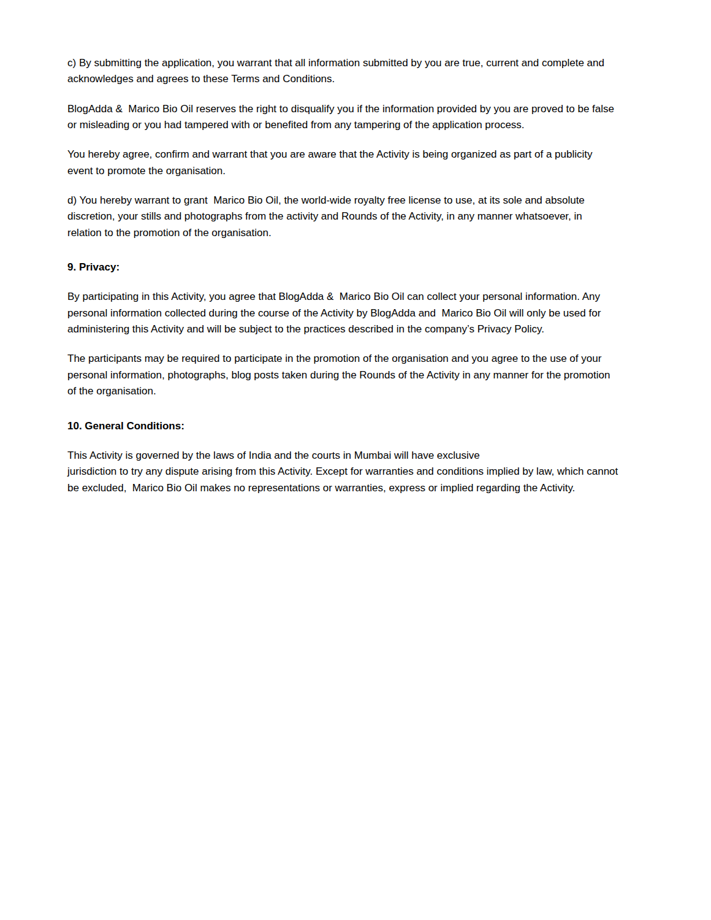c) By submitting the application, you warrant that all information submitted by you are true, current and complete and acknowledges and agrees to these Terms and Conditions.
BlogAdda & Marico Bio Oil reserves the right to disqualify you if the information provided by you are proved to be false or misleading or you had tampered with or benefited from any tampering of the application process.
You hereby agree, confirm and warrant that you are aware that the Activity is being organized as part of a publicity event to promote the organisation.
d) You hereby warrant to grant Marico Bio Oil, the world-wide royalty free license to use, at its sole and absolute discretion, your stills and photographs from the activity and Rounds of the Activity, in any manner whatsoever, in relation to the promotion of the organisation.
9. Privacy:
By participating in this Activity, you agree that BlogAdda & Marico Bio Oil can collect your personal information. Any personal information collected during the course of the Activity by BlogAdda and Marico Bio Oil will only be used for administering this Activity and will be subject to the practices described in the company’s Privacy Policy.
The participants may be required to participate in the promotion of the organisation and you agree to the use of your personal information, photographs, blog posts taken during the Rounds of the Activity in any manner for the promotion of the organisation.
10. General Conditions:
This Activity is governed by the laws of India and the courts in Mumbai will have exclusive
jurisdiction to try any dispute arising from this Activity. Except for warranties and conditions implied by law, which cannot be excluded, Marico Bio Oil makes no representations or warranties, express or implied regarding the Activity.